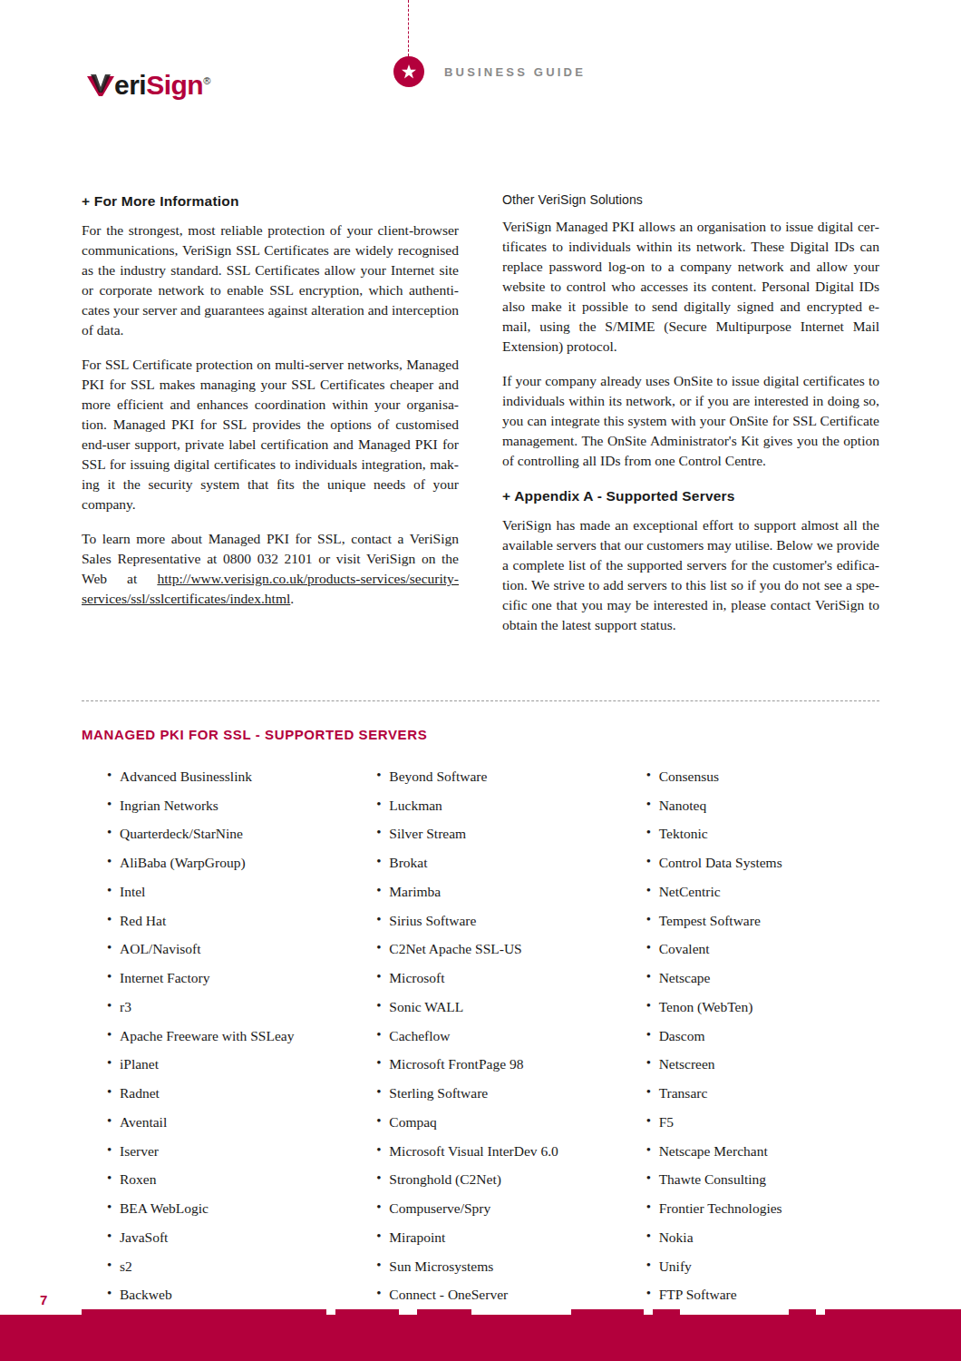eri Sign®
BUSINESS GUIDE
+ For More Information
For the strongest, most reliable protection of your client-browser communications, VeriSign SSL Certificates are widely recognised as the industry standard. SSL Certificates allow your Internet site or corporate network to enable SSL encryption, which authenticates your server and guarantees against alteration and interception of data.
For SSL Certificate protection on multi-server networks, Managed PKI for SSL makes managing your SSL Certificates cheaper and more efficient and enhances coordination within your organisation. Managed PKI for SSL provides the options of customised end-user support, private label certification and Managed PKI for SSL for issuing digital certificates to individuals integration, making it the security system that fits the unique needs of your company.
To learn more about Managed PKI for SSL, contact a VeriSign Sales Representative at 0800 032 2101 or visit VeriSign on the Web at http://www.verisign.co.uk/products-services/security-services/ssl/sslcertificates/index.html.
Other VeriSign Solutions
VeriSign Managed PKI allows an organisation to issue digital certificates to individuals within its network. These Digital IDs can replace password log-on to a company network and allow your website to control who accesses its content. Personal Digital IDs also make it possible to send digitally signed and encrypted e-mail, using the S/MIME (Secure Multipurpose Internet Mail Extension) protocol.
If your company already uses OnSite to issue digital certificates to individuals within its network, or if you are interested in doing so, you can integrate this system with your OnSite for SSL Certificate management. The OnSite Administrator's Kit gives you the option of controlling all IDs from one Control Centre.
+ Appendix A - Supported Servers
VeriSign has made an exceptional effort to support almost all the available servers that our customers may utilise. Below we provide a complete list of the supported servers for the customer's edification. We strive to add servers to this list so if you do not see a specific one that you may be interested in, please contact VeriSign to obtain the latest support status.
MANAGED PKI FOR SSL - SUPPORTED SERVERS
Advanced Businesslink
Ingrian Networks
Quarterdeck/StarNine
AliBaba (WarpGroup)
Intel
Red Hat
AOL/Navisoft
Internet Factory
r3
Apache Freeware with SSLeay
iPlanet
Radnet
Aventail
Iserver
Roxen
BEA WebLogic
JavaSoft
s2
Backweb
Lotus
SilverStream Software
Beyond Software
Luckman
Silver Stream
Brokat
Marimba
Sirius Software
C2Net Apache SSL-US
Microsoft
Sonic WALL
Cacheflow
Microsoft FrontPage 98
Sterling Software
Compaq
Microsoft Visual InterDev 6.0
Stronghold (C2Net)
Compuserve/Spry
Mirapoint
Sun Microsystems
Connect - OneServer
Mitem
Tandem
Consensus
Nanoteq
Tektonic
Control Data Systems
NetCentric
Tempest Software
Covalent
Netscape
Tenon (WebTen)
Dascom
Netscreen
Transarc
F5
Netscape Merchant
Thawte Consulting
Frontier Technologies
Nokia
Unify
FTP Software
Novell
Unisys
7